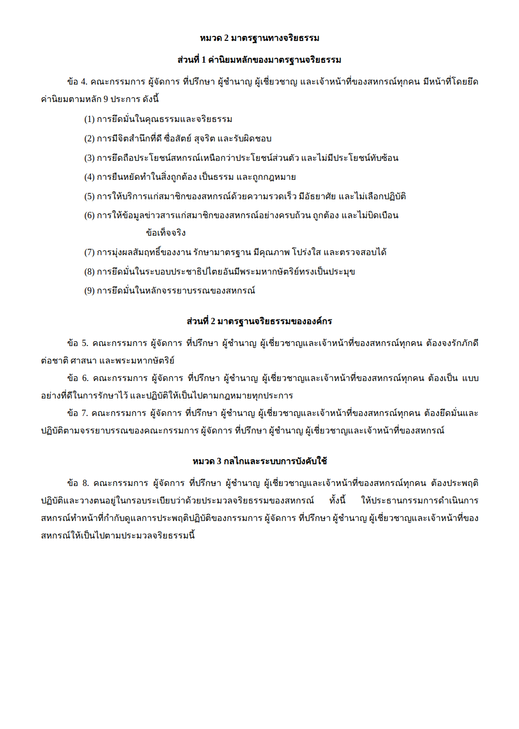หมวด 2 มาตรฐานทางจริยธรรม
ส่วนที่ 1 ค่านิยมหลักของมาตรฐานจริยธรรม
ข้อ 4. คณะกรรมการ ผู้จัดการ ที่ปรึกษา ผู้ชำนาญ ผู้เชี่ยวชาญ และเจ้าหน้าที่ของสหกรณ์ทุกคน มีหน้าที่โดยยึดค่านิยมตามหลัก 9 ประการ ดังนี้
(1) การยึดมั่นในคุณธรรมและจริยธรรม
(2) การมีจิตสำนึกที่ดี ซื่อสัตย์ สุจริต และรับผิดชอบ
(3) การยึดถือประโยชน์สหกรณ์เหนือกว่าประโยชน์ส่วนตัว และไม่มีประโยชน์ทับซ้อน
(4) การยืนหยัดทำในสิ่งถูกต้อง เป็นธรรม และถูกกฎหมาย
(5) การให้บริการแก่สมาชิกของสหกรณ์ด้วยความรวดเร็ว มีอัธยาศัย และไม่เลือกปฏิบัติ
(6) การให้ข้อมูลข่าวสารแก่สมาชิกของสหกรณ์อย่างครบถ้วน ถูกต้อง และไม่บิดเบือน
ข้อเท็จจริง
(7) การมุ่งผลสัมฤทธิ์ของงาน รักษามาตรฐาน มีคุณภาพ โปร่งใส และตรวจสอบได้
(8) การยึดมั่นในระบอบประชาธิปไตยอันมีพระมหากษัตริย์ทรงเป็นประมุข
(9) การยึดมั่นในหลักจรรยาบรรณของสหกรณ์
ส่วนที่ 2 มาตรฐานจริยธรรมขององค์กร
ข้อ 5. คณะกรรมการ ผู้จัดการ ที่ปรึกษา ผู้ชำนาญ ผู้เชี่ยวชาญและเจ้าหน้าที่ของสหกรณ์ทุกคน ต้องจงรักภักดี ต่อชาติ ศาสนา และพระมหากษัตริย์
ข้อ 6. คณะกรรมการ ผู้จัดการ ที่ปรึกษา ผู้ชำนาญ ผู้เชี่ยวชาญและเจ้าหน้าที่ของสหกรณ์ทุกคน ต้องเป็น แบบอย่างที่ดีในการรักษาไว้ และปฏิบัติให้เป็นไปตามกฎหมายทุกประการ
ข้อ 7. คณะกรรมการ ผู้จัดการ ที่ปรึกษา ผู้ชำนาญ ผู้เชี่ยวชาญและเจ้าหน้าที่ของสหกรณ์ทุกคน ต้องยึดมั่นและปฏิบัติตามจรรยาบรรณของคณะกรรมการ ผู้จัดการ ที่ปรึกษา ผู้ชำนาญ ผู้เชี่ยวชาญและเจ้าหน้าที่ของสหกรณ์
หมวด 3 กลไกและระบบการบังคับใช้
ข้อ 8. คณะกรรมการ ผู้จัดการ ที่ปรึกษา ผู้ชำนาญ ผู้เชี่ยวชาญและเจ้าหน้าที่ของสหกรณ์ทุกคน ต้องประพฤติปฏิบัติและวางตนอยู่ในกรอบระเบียบว่าด้วยประมวลจริยธรรมของสหกรณ์ ทั้งนี้ ให้ประธานกรรมการดำเนินการสหกรณ์ทำหน้าที่กำกับดูแลการประพฤติปฏิบัติของกรรมการ ผู้จัดการ ที่ปรึกษา ผู้ชำนาญ ผู้เชี่ยวชาญและเจ้าหน้าที่ของสหกรณ์ให้เป็นไปตามประมวลจริยธรรมนี้